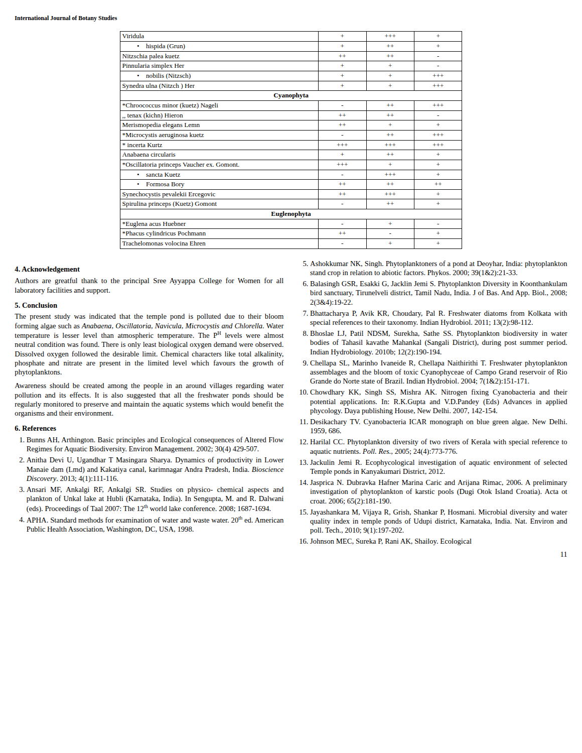International Journal of Botany Studies
| Viridula | + | +++ | + |
| • hispida (Grun) | + | ++ | + |
| Nitzschia palea kuetz | ++ | ++ | - |
| Pinnularia simplex Her | + | + | - |
| • nobilis (Nitzsch) | + | + | +++ |
| Synedra ulna (Nitzch ) Her | + | + | +++ |
| Cyanophyta |
| *Chroococcus minor (kuetz) Nageli | - | ++ | +++ |
| ,, tenax (kichn) Hieron | ++ | ++ | - |
| Merismopedia elegans Lemn | ++ | + | + |
| *Microcystis aeruginosa kuetz | - | ++ | +++ |
| * incerta Kurtz | +++ | +++ | +++ |
| Anabaena circularis | + | ++ | + |
| *Oscillatoria princeps Vaucher ex. Gomont. | +++ | + | + |
| • sancta Kuetz | - | +++ | + |
| • Formosa Bory | ++ | ++ | ++ |
| Synechocystis pevalekii Ercegovic | ++ | +++ | + |
| Spirulina princeps (Kuetz) Gomont | - | ++ | + |
| Euglenophyta |
| *Euglena acus Huebner | - | + | - |
| *Phacus cylindricus Pochmann | ++ | - | + |
| Trachelomonas volocina Ehren | - | + | + |
4. Acknowledgement
Authors are greatful thank to the principal Sree Ayyappa College for Women for all laboratory facilities and support.
5. Conclusion
The present study was indicated that the temple pond is polluted due to their bloom forming algae such as Anabaena, Oscillatoria, Navicula, Microcystis and Chlorella. Water temperature is lesser level than atmospheric temperature. The PH levels were almost neutral condition was found. There is only least biological oxygen demand were observed. Dissolved oxygen followed the desirable limit. Chemical characters like total alkalinity, phosphate and nitrate are present in the limited level which favours the growth of phytoplanktons.
Awareness should be created among the people in an around villages regarding water pollution and its effects. It is also suggested that all the freshwater ponds should be regularly monitored to preserve and maintain the aquatic systems which would benefit the organisms and their environment.
6. References
Bunns AH, Arthington. Basic principles and Ecological consequences of Altered Flow Regimes for Aquatic Biodiversity. Environ Management. 2002; 30(4) 429-507.
Anitha Devi U, Ugandhar T Masingara Sharya. Dynamics of productivity in Lower Manaie dam (Lmd) and Kakatiya canal, karimnagar Andra Pradesh, India. Bioscience Discovery. 2013; 4(1):111-116.
Ansari MF, Ankalgi RF, Ankalgi SR. Studies on physico- chemical aspects and plankton of Unkal lake at Hubli (Karnataka, India). In Sengupta, M. and R. Dalwani (eds). Proceedings of Taal 2007: The 12th world lake conference. 2008; 1687-1694.
APHA. Standard methods for examination of water and waste water. 20th ed. American Public Health Association, Washington, DC, USA, 1998.
Ashokkumar NK, Singh. Phytoplanktoners of a pond at Deoyhar, India: phytoplankton stand crop in relation to abiotic factors. Phykos. 2000; 39(1&2):21-33.
Balasingh GSR, Esakki G, Jacklin Jemi S. Phytoplankton Diversity in Koonthankulam bird sanctuary, Tirunelveli district, Tamil Nadu, India. J of Bas. And App. Biol., 2008; 2(3&4):19-22.
Bhattacharya P, Avik KR, Choudary, Pal R. Freshwater diatoms from Kolkata with special references to their taxonomy. Indian Hydrobiol. 2011; 13(2):98-112.
Bhoslae LJ, Patil NDSM, Surekha, Sathe SS. Phytoplankton biodiversity in water bodies of Tahasil kavathe Mahankal (Sangali District), during post summer period. Indian Hydrobiology. 2010b; 12(2):190-194.
Chellapa SL, Marinho Ivaneide R, Chellapa Naithirithi T. Freshwater phytoplankton assemblages and the bloom of toxic Cyanophyceae of Campo Grand reservoir of Rio Grande do Norte state of Brazil. Indian Hydrobiol. 2004; 7(1&2):151-171.
Chowdhary KK, Singh SS, Mishra AK. Nitrogen fixing Cyanobacteria and their potential applications. In: R.K.Gupta and V.D.Pandey (Eds) Advances in applied phycology. Daya publishing House, New Delhi. 2007, 142-154.
Desikachary TV. Cyanobacteria ICAR monograph on blue green algae. New Delhi. 1959, 686.
Harilal CC. Phytoplankton diversity of two rivers of Kerala with special reference to aquatic nutrients. Poll. Res., 2005; 24(4):773-776.
Jackulin Jemi R. Ecophycological investigation of aquatic environment of selected Temple ponds in Kanyakumari District, 2012.
Jasprica N. Dubravka Hafner Marina Caric and Arijana Rimac, 2006. A preliminary investigation of phytoplankton of karstic pools (Dugi Otok Island Croatia). Acta ot croat. 2006; 65(2):181-190.
Jayashankara M, Vijaya R, Grish, Shankar P, Hosmani. Microbial diversity and water quality index in temple ponds of Udupi district, Karnataka, India. Nat. Environ and poll. Tech., 2010; 9(1):197-202.
Johnson MEC, Sureka P, Rani AK, Shailoy. Ecological
11